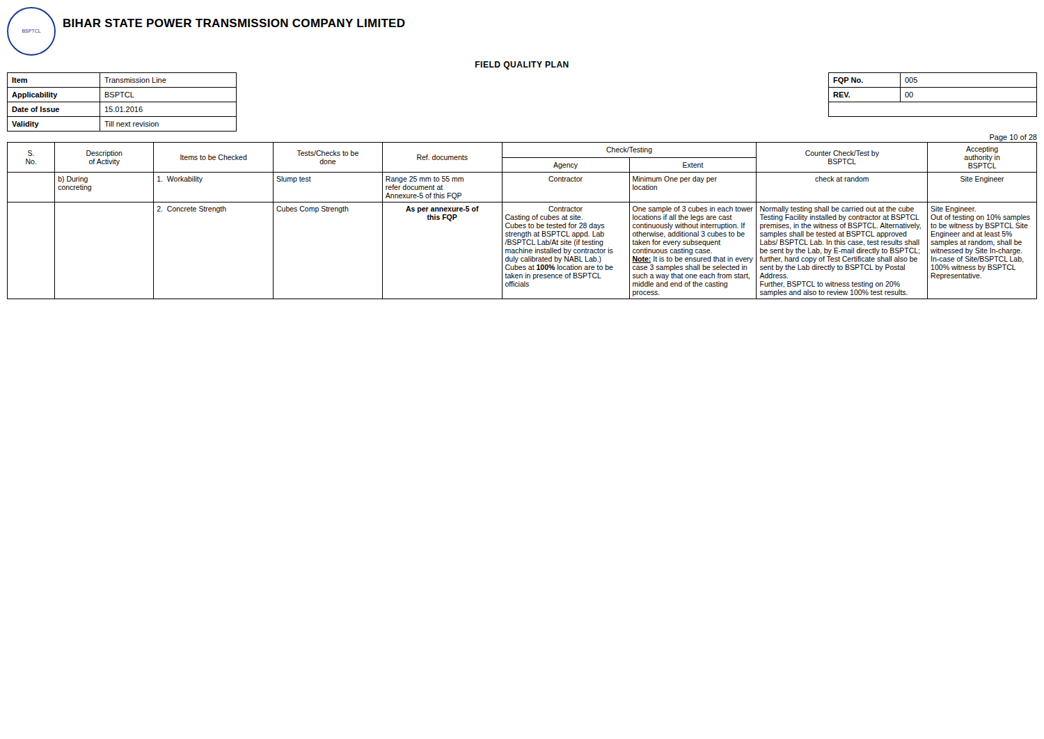BSPTCL
BIHAR STATE POWER TRANSMISSION COMPANY LIMITED
FIELD QUALITY PLAN
| Item | Transmission Line |
| Applicability | BSPTCL |
| Date of Issue | 15.01.2016 |
| Validity | Till next revision |
| FQP No. | 005 |
| REV. | 00 |
Page 10 of 28
| S. No. | Description of Activity | Items to be Checked | Tests/Checks to be done | Ref. documents | Check/Testing | Counter Check/Test by BSPTCL | Accepting authority in BSPTCL |
| --- | --- | --- | --- | --- | --- | --- | --- |
| Agency | Extent |
| | b) During concreting | 1. Workability | Slump test | Range 25 mm to 55 mm refer document at Annexure-5 of this FQP | Contractor | Minimum One per day per location | check at random | Site Engineer |
| | | 2. Concrete Strength | Cubes Comp Strength | As per annexure-5 of this FQP | Contractor Casting of cubes at site. Cubes to be tested for 28 days strength at BSPTCL appd. Lab /BSPTCL Lab/At site (if testing machine installed by contractor is duly calibrated by NABL Lab.) Cubes at 100% location are to be taken in presence of BSPTCL officials | One sample of 3 cubes in each tower locations if all the legs are cast continuously without interruption. If otherwise, additional 3 cubes to be taken for every subsequent continuous casting case. Note: It is to be ensured that in every case 3 samples shall be selected in such a way that one each from start, middle and end of the casting process. | Normally testing shall be carried out at the cube Testing Facility installed by contractor at BSPTCL premises, in the witness of BSPTCL. Alternatively, samples shall be tested at BSPTCL approved Labs/ BSPTCL Lab. In this case, test results shall be sent by the Lab, by E-mail directly to BSPTCL; further, hard copy of Test Certificate shall also be sent by the Lab directly to BSPTCL by Postal Address. Further, BSPTCL to witness testing on 20% samples and also to review 100% test results. | Site Engineer. Out of testing on 10% samples to be witness by BSPTCL Site Engineer and at least 5% samples at random, shall be witnessed by Site In-charge. In-case of Site/BSPTCL Lab, 100% witness by BSPTCL Representative. |